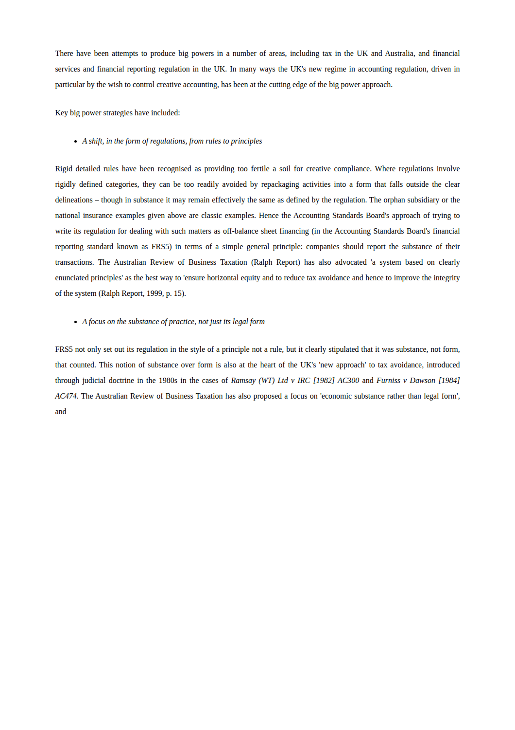There have been attempts to produce big powers in a number of areas, including tax in the UK and Australia, and financial services and financial reporting regulation in the UK. In many ways the UK's new regime in accounting regulation, driven in particular by the wish to control creative accounting, has been at the cutting edge of the big power approach.
Key big power strategies have included:
A shift, in the form of regulations, from rules to principles
Rigid detailed rules have been recognised as providing too fertile a soil for creative compliance. Where regulations involve rigidly defined categories, they can be too readily avoided by repackaging activities into a form that falls outside the clear delineations – though in substance it may remain effectively the same as defined by the regulation. The orphan subsidiary or the national insurance examples given above are classic examples. Hence the Accounting Standards Board's approach of trying to write its regulation for dealing with such matters as off-balance sheet financing (in the Accounting Standards Board's financial reporting standard known as FRS5) in terms of a simple general principle: companies should report the substance of their transactions. The Australian Review of Business Taxation (Ralph Report) has also advocated 'a system based on clearly enunciated principles' as the best way to 'ensure horizontal equity and to reduce tax avoidance and hence to improve the integrity of the system (Ralph Report, 1999, p. 15).
A focus on the substance of practice, not just its legal form
FRS5 not only set out its regulation in the style of a principle not a rule, but it clearly stipulated that it was substance, not form, that counted. This notion of substance over form is also at the heart of the UK's 'new approach' to tax avoidance, introduced through judicial doctrine in the 1980s in the cases of Ramsay (WT) Ltd v IRC [1982] AC300 and Furniss v Dawson [1984] AC474. The Australian Review of Business Taxation has also proposed a focus on 'economic substance rather than legal form', and